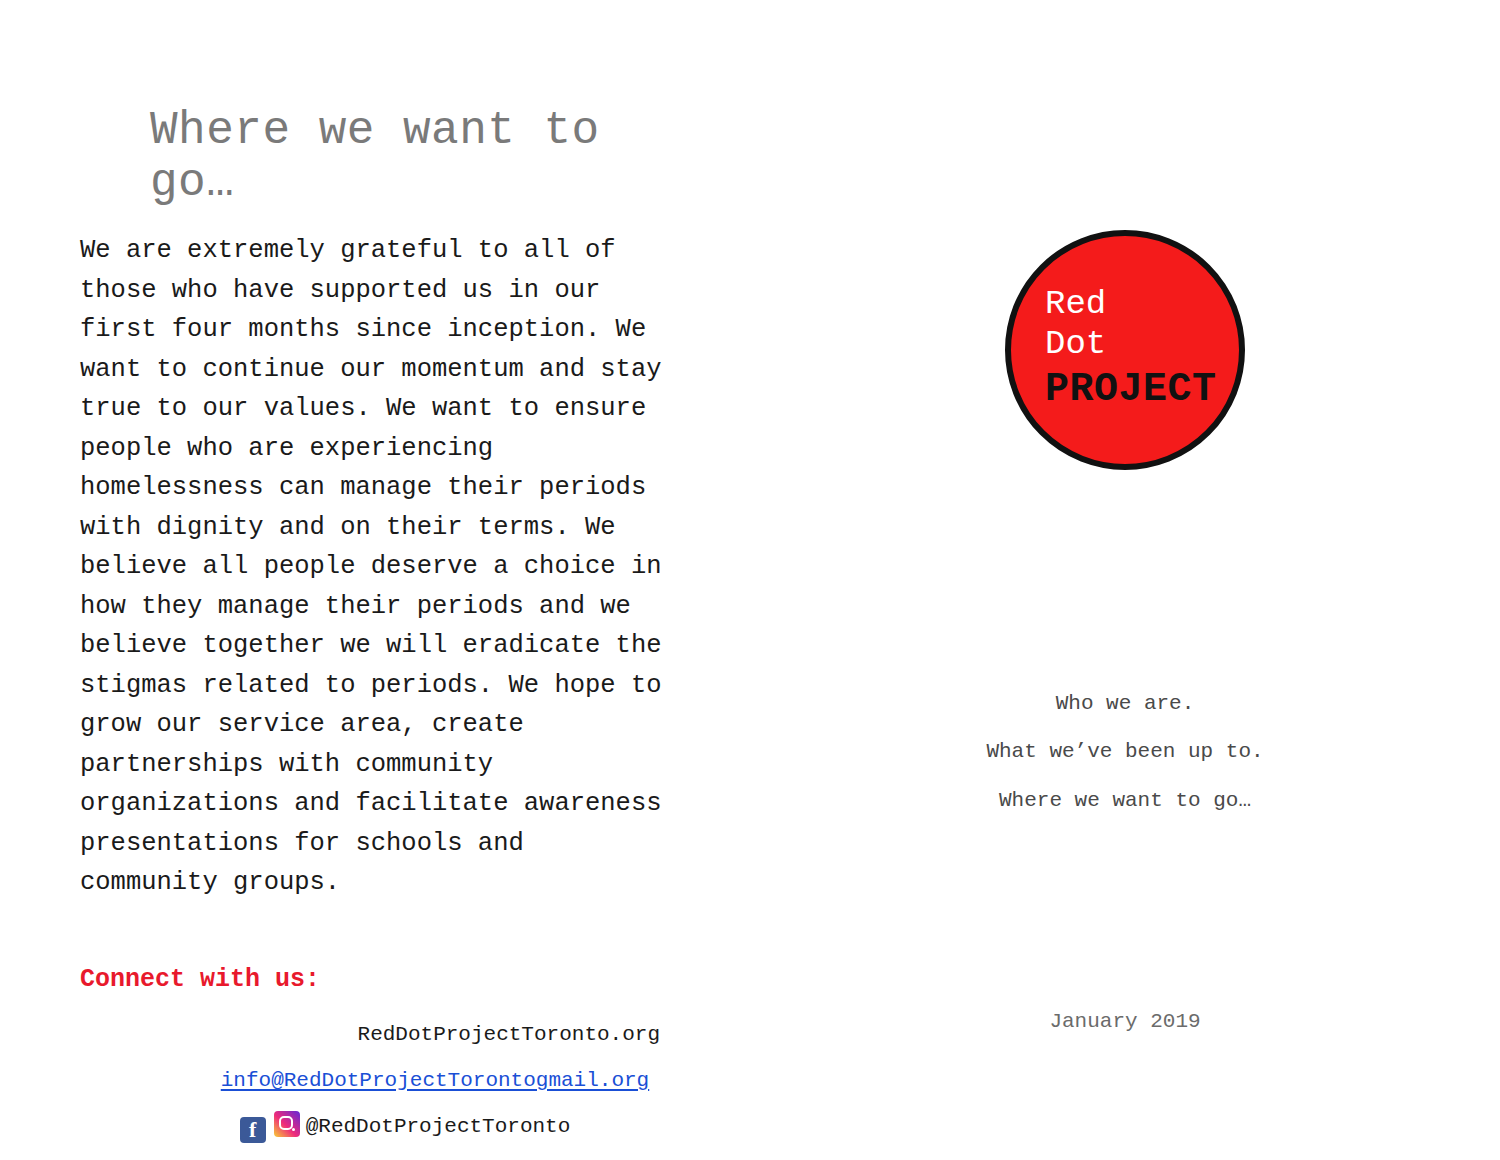Where we want to go…
We are extremely grateful to all of those who have supported us in our first four months since inception. We want to continue our momentum and stay true to our values. We want to ensure people who are experiencing homelessness can manage their periods with dignity and on their terms. We believe all people deserve a choice in how they manage their periods and we believe together we will eradicate the stigmas related to periods. We hope to grow our service area, create partnerships with community organizations and facilitate awareness presentations for schools and community groups.
Connect with us:
RedDotProjectToronto.org info@RedDotProjectTorontogmail.org f @RedDotProjectToronto
Red Dot PROJECT
Who we are.
What we’ve been up to.
Where we want to go…
January 2019